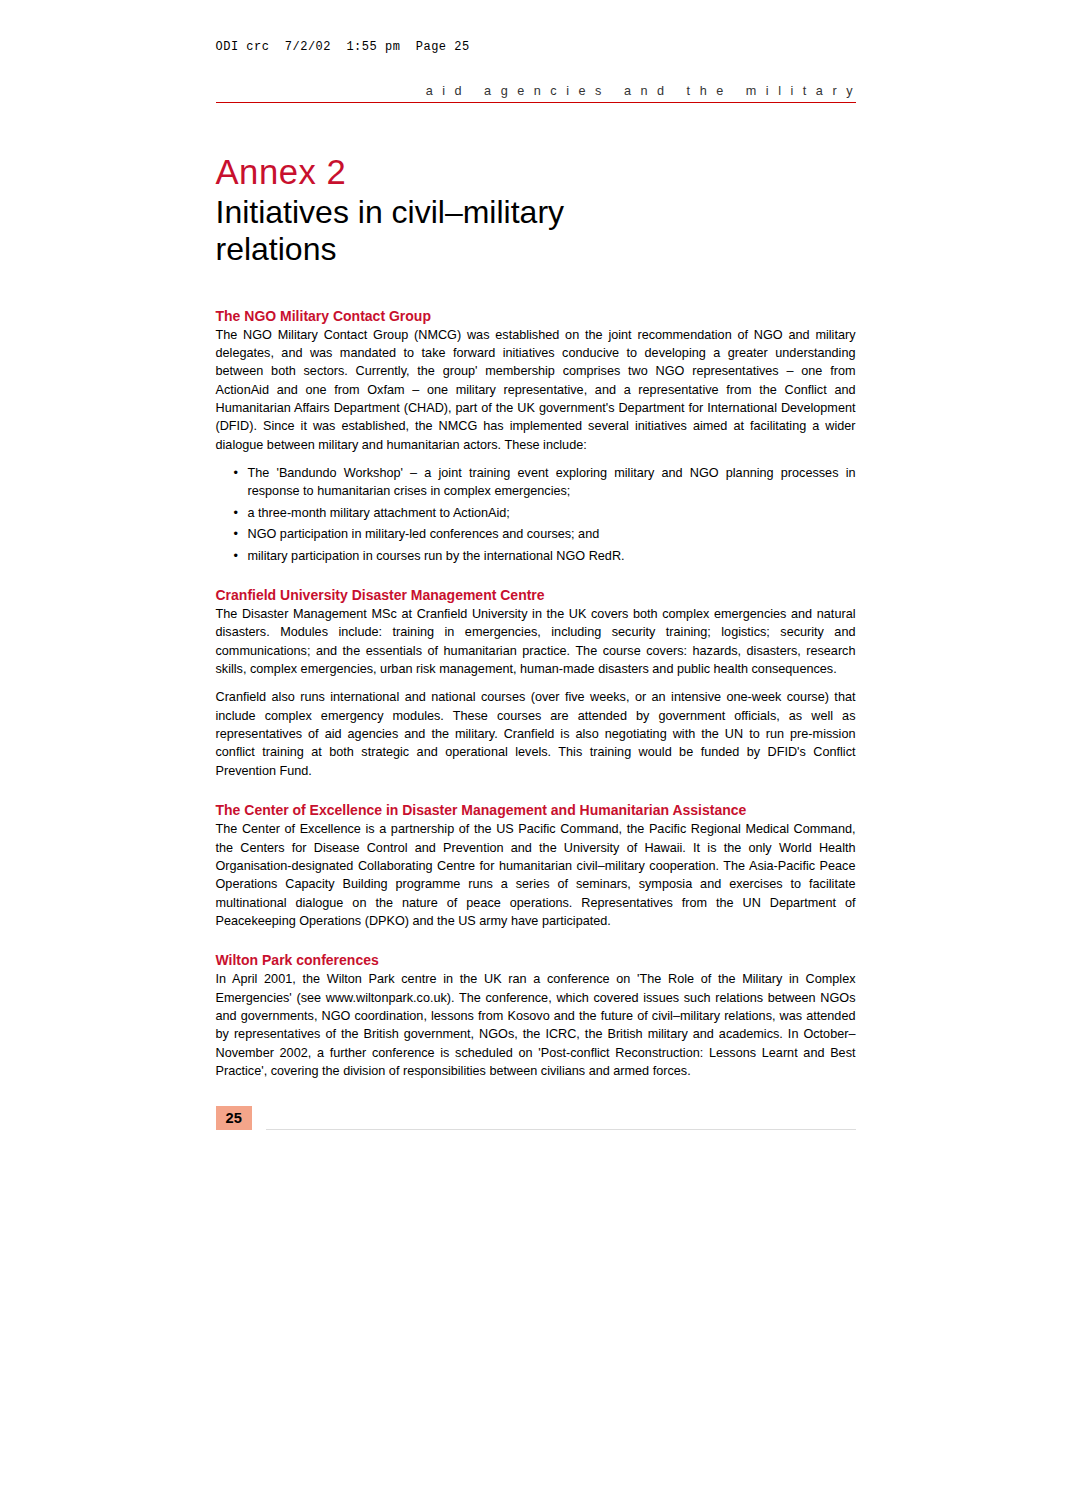ODI crc 7/2/02 1:55 pm Page 25
a i d a g e n c i e s a n d t h e m i l i t a r y
Annex 2
Initiatives in civil–military
relations
The NGO Military Contact Group
The NGO Military Contact Group (NMCG) was established on the joint recommendation of NGO and military delegates, and was mandated to take forward initiatives conducive to developing a greater understanding between both sectors. Currently, the group' membership comprises two NGO representatives – one from ActionAid and one from Oxfam – one military representative, and a representative from the Conflict and Humanitarian Affairs Department (CHAD), part of the UK government's Department for International Development (DFID). Since it was established, the NMCG has implemented several initiatives aimed at facilitating a wider dialogue between military and humanitarian actors. These include:
The 'Bandundo Workshop' – a joint training event exploring military and NGO planning processes in response to humanitarian crises in complex emergencies;
a three-month military attachment to ActionAid;
NGO participation in military-led conferences and courses; and
military participation in courses run by the international NGO RedR.
Cranfield University Disaster Management Centre
The Disaster Management MSc at Cranfield University in the UK covers both complex emergencies and natural disasters. Modules include: training in emergencies, including security training; logistics; security and communications; and the essentials of humanitarian practice. The course covers: hazards, disasters, research skills, complex emergencies, urban risk management, human-made disasters and public health consequences.
Cranfield also runs international and national courses (over five weeks, or an intensive one-week course) that include complex emergency modules. These courses are attended by government officials, as well as representatives of aid agencies and the military. Cranfield is also negotiating with the UN to run pre-mission conflict training at both strategic and operational levels. This training would be funded by DFID's Conflict Prevention Fund.
The Center of Excellence in Disaster Management and Humanitarian Assistance
The Center of Excellence is a partnership of the US Pacific Command, the Pacific Regional Medical Command, the Centers for Disease Control and Prevention and the University of Hawaii. It is the only World Health Organisation-designated Collaborating Centre for humanitarian civil–military cooperation. The Asia-Pacific Peace Operations Capacity Building programme runs a series of seminars, symposia and exercises to facilitate multinational dialogue on the nature of peace operations. Representatives from the UN Department of Peacekeeping Operations (DPKO) and the US army have participated.
Wilton Park conferences
In April 2001, the Wilton Park centre in the UK ran a conference on 'The Role of the Military in Complex Emergencies' (see www.wiltonpark.co.uk). The conference, which covered issues such relations between NGOs and governments, NGO coordination, lessons from Kosovo and the future of civil–military relations, was attended by representatives of the British government, NGOs, the ICRC, the British military and academics. In October–November 2002, a further conference is scheduled on 'Post-conflict Reconstruction: Lessons Learnt and Best Practice', covering the division of responsibilities between civilians and armed forces.
25